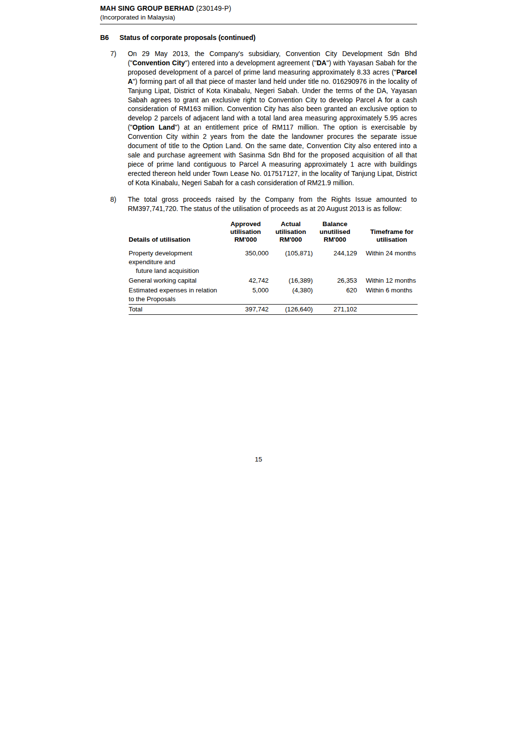MAH SING GROUP BERHAD (230149-P)
(Incorporated in Malaysia)
B6 Status of corporate proposals (continued)
7)
On 29 May 2013, the Company's subsidiary, Convention City Development Sdn Bhd ("Convention City") entered into a development agreement ("DA") with Yayasan Sabah for the proposed development of a parcel of prime land measuring approximately 8.33 acres ("Parcel A") forming part of all that piece of master land held under title no. 016290976 in the locality of Tanjung Lipat, District of Kota Kinabalu, Negeri Sabah. Under the terms of the DA, Yayasan Sabah agrees to grant an exclusive right to Convention City to develop Parcel A for a cash consideration of RM163 million. Convention City has also been granted an exclusive option to develop 2 parcels of adjacent land with a total land area measuring approximately 5.95 acres ("Option Land") at an entitlement price of RM117 million. The option is exercisable by Convention City within 2 years from the date the landowner procures the separate issue document of title to the Option Land. On the same date, Convention City also entered into a sale and purchase agreement with Sasinma Sdn Bhd for the proposed acquisition of all that piece of prime land contiguous to Parcel A measuring approximately 1 acre with buildings erected thereon held under Town Lease No. 017517127, in the locality of Tanjung Lipat, District of Kota Kinabalu, Negeri Sabah for a cash consideration of RM21.9 million.
8)
The total gross proceeds raised by the Company from the Rights Issue amounted to RM397,741,720. The status of the utilisation of proceeds as at 20 August 2013 is as follow:
| Details of utilisation | Approved utilisation RM'000 | Actual utilisation RM'000 | Balance unutilised RM'000 | Timeframe for utilisation |
| --- | --- | --- | --- | --- |
| Property development expenditure and future land acquisition | 350,000 | (105,871) | 244,129 | Within 24 months |
| General working capital | 42,742 | (16,389) | 26,353 | Within 12 months |
| Estimated expenses in relation to the Proposals | 5,000 | (4,380) | 620 | Within 6 months |
| Total | 397,742 | (126,640) | 271,102 | |
15